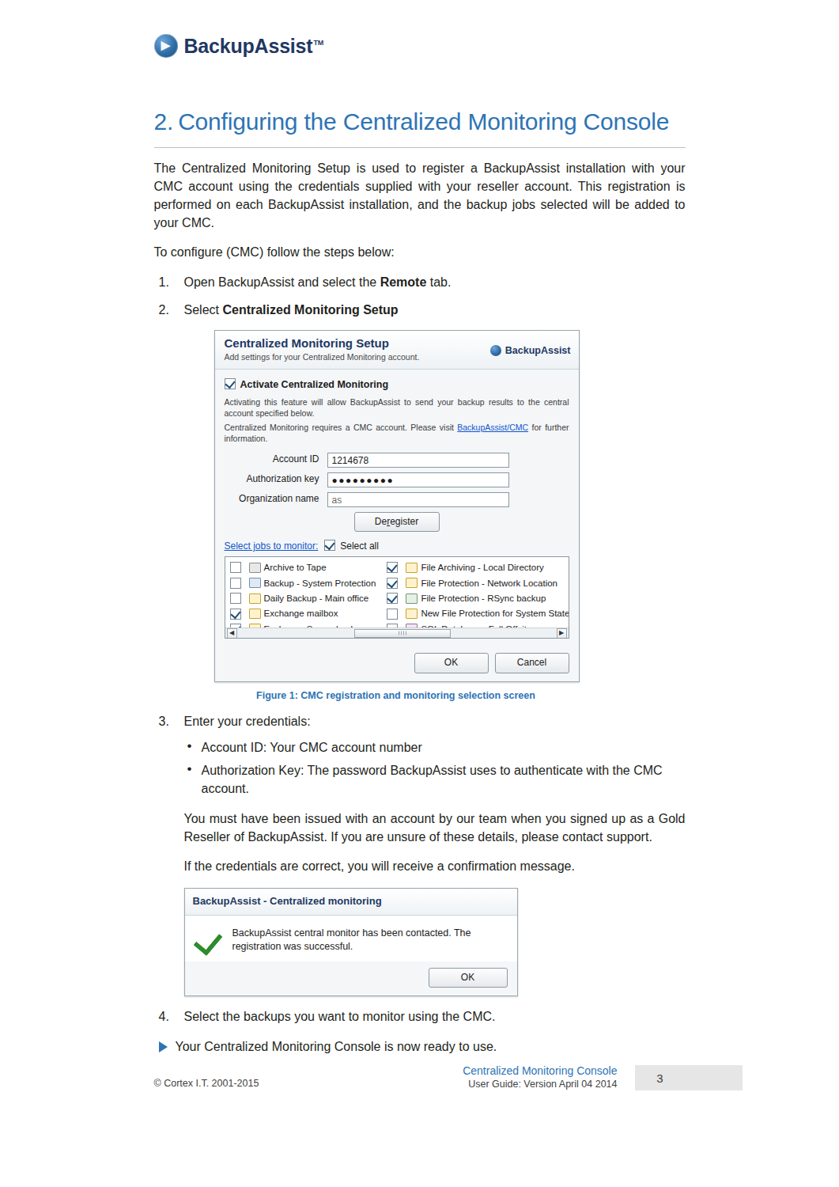Backup AssistTM
2. Configuring the Centralized Monitoring Console
The Centralized Monitoring Setup is used to register a BackupAssist installation with your CMC account using the credentials supplied with your reseller account. This registration is performed on each BackupAssist installation, and the backup jobs selected will be added to your CMC.
To configure (CMC) follow the steps below:
Open BackupAssist and select the Remote tab.
Select Centralized Monitoring Setup
Centralized Monitoring Setup
Add settings for your Centralized Monitoring account.
BackupAssist
Activate Centralized Monitoring
Activating this feature will allow BackupAssist to send your backup results to the central account specified below.
Centralized Monitoring requires a CMC account. Please visit BackupAssist/CMC for further information.
Account ID
1214678
Authorization key
●●●●●●●●●
Organization name
as
Deregister
Select jobs to monitor: Select all
Archive to Tape
Backup - System Protection
Daily Backup - Main office
Exchange mailbox
Exchange Server backup
File Archiving - Local Directory
File Protection - Network Location
File Protection - RSync backup
New File Protection for System State
SQL Database - Full Offsite
◀
▶
OK
Cancel
Figure 1: CMC registration and monitoring selection screen
Enter your credentials:
Account ID: Your CMC account number
Authorization Key: The password BackupAssist uses to authenticate with the CMC account.
You must have been issued with an account by our team when you signed up as a Gold Reseller of BackupAssist. If you are unsure of these details, please contact support.
If the credentials are correct, you will receive a confirmation message.
BackupAssist - Centralized monitoring
BackupAssist central monitor has been contacted. The registration was successful.
OK
Select the backups you want to monitor using the CMC.
Your Centralized Monitoring Console is now ready to use.
© Cortex I.T. 2001-2015
Centralized Monitoring Console
User Guide: Version April 04 2014
3